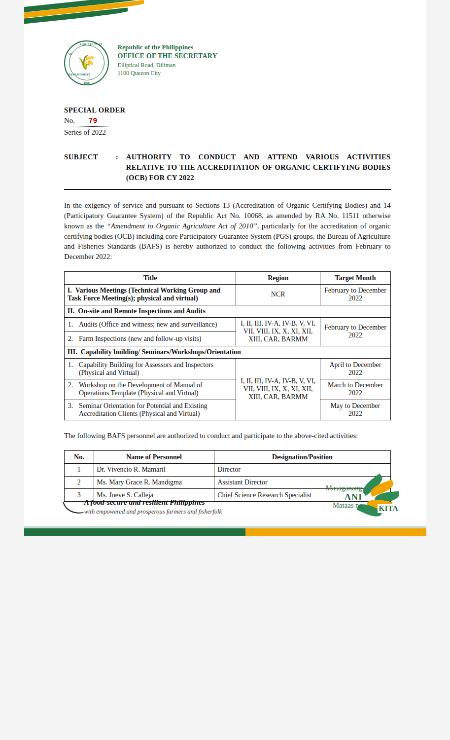DEPARTMENT OF AGRICULTURE
🌾
1898
Republic of the Philippines
OFFICE OF THE SECRETARY
Elliptical Road, Diliman
1100 Quezon City
SPECIAL ORDER
No. 79
Series of 2022
SUBJECT
:
Authority to conduct and attend various activities relative to the accreditation of organic certifying bodies (OCB) for CY 2022
In the exigency of service and pursuant to Sections 13 (Accreditation of Organic Certifying Bodies) and 14 (Participatory Guarantee System) of the Republic Act No. 10068, as amended by RA No. 11511 otherwise known as the “Amendment to Organic Agriculture Act of 2010”, particularly for the accreditation of organic certifying bodies (OCB) including core Participatory Guarantee System (PGS) groups, the Bureau of Agriculture and Fisheries Standards (BAFS) is hereby authorized to conduct the following activities from February to December 2022:
| Title | Region | Target Month |
| --- | --- | --- |
| I. Various Meetings (Technical Working Group and Task Force Meeting(s); physical and virtual) | NCR | February to December 2022 |
| II. On-site and Remote Inspections and Audits |
| 1. Audits (Office and witness; new and surveillance) | I, II, III, IV-A, IV-B, V, VI, VII, VIII, IX, X, XI, XII, XIII, CAR, BARMM | February to December 2022 |
| 2. Farm Inspections (new and follow-up visits) |
| III. Capability building/ Seminars/Workshops/Orientation |
| 1. Capability Building for Assessors and Inspectors (Physical and Virtual) | I, II, III, IV-A, IV-B, V, VI, VII, VIII, IX, X, XI, XII, XIII, CAR, BARMM | April to December 2022 |
| 2. Workshop on the Development of Manual of Operations Template (Physical and Virtual) | March to December 2022 |
| 3. Seminar Orientation for Potential and Existing Accreditation Clients (Physical and Virtual) | May to December 2022 |
The following BAFS personnel are authorized to conduct and participate to the above-cited activities:
| No. | Name of Personnel | Designation/Position |
| --- | --- | --- |
| 1 | Dr. Vivencio R. Mamaril | Director |
| 2 | Ms. Mary Grace R. Mandigma | Assistant Director |
| 3 | Ms. Joeve S. Calleja | Chief Science Research Specialist |
A food-secure and resilient Philippines
with empowered and prosperous farmers and fisherfolk
Masaganang
ANI
Mataas na
KITA